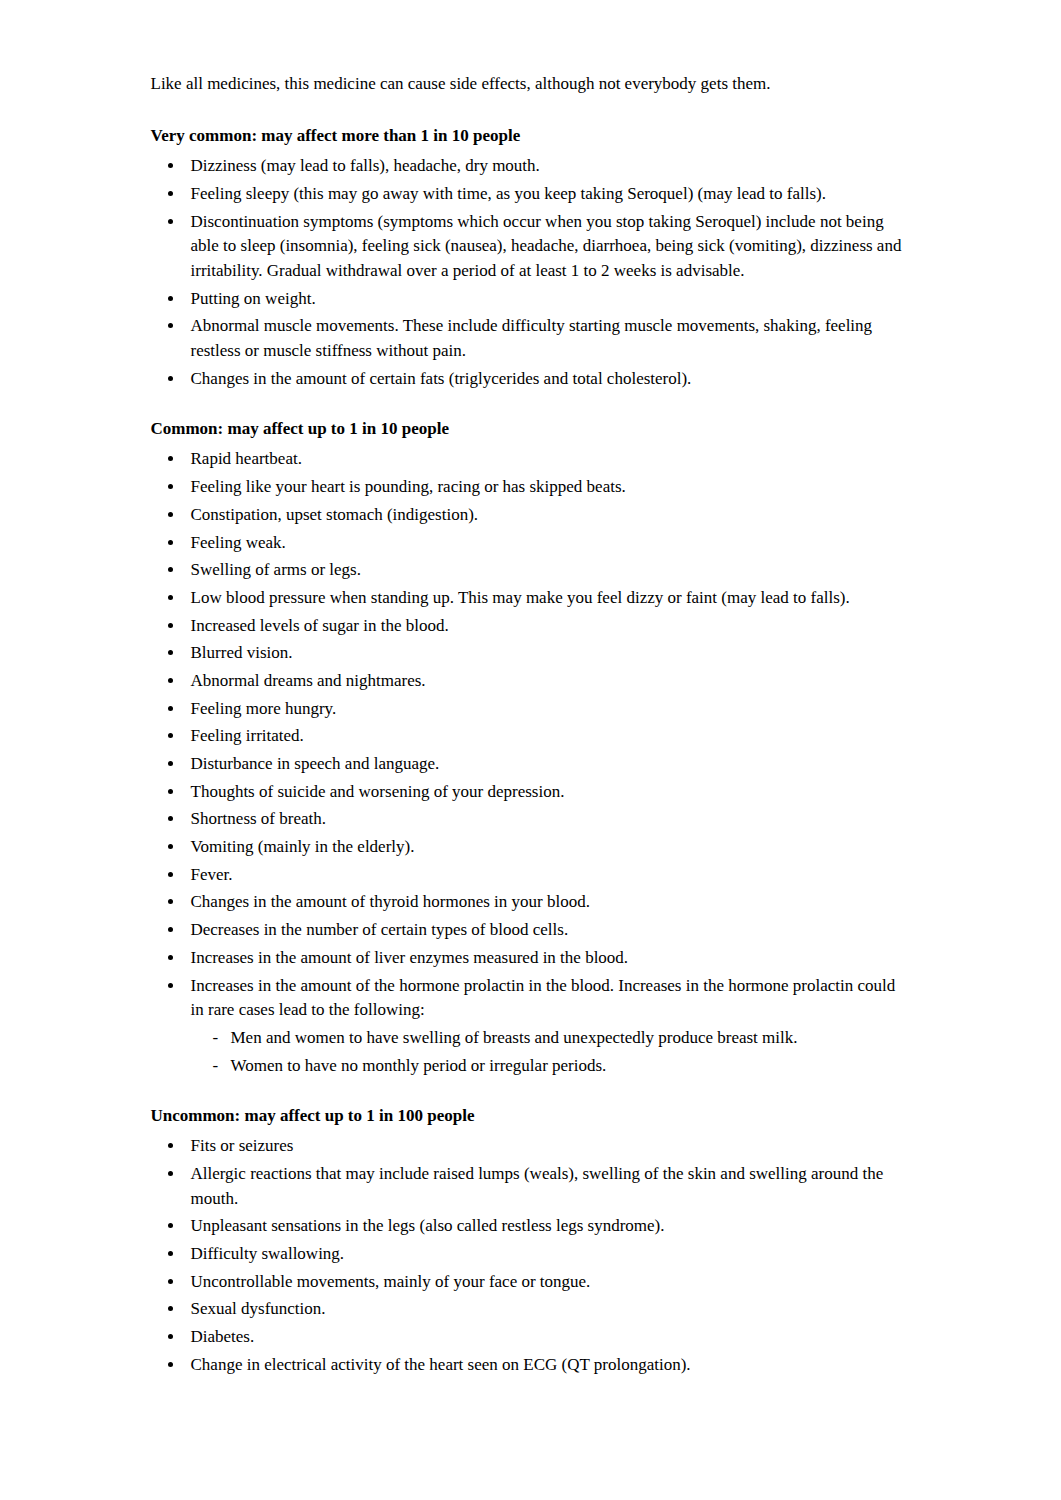Like all medicines, this medicine can cause side effects, although not everybody gets them.
Very common: may affect more than 1 in 10 people
Dizziness (may lead to falls), headache, dry mouth.
Feeling sleepy (this may go away with time, as you keep taking Seroquel) (may lead to falls).
Discontinuation symptoms (symptoms which occur when you stop taking Seroquel) include not being able to sleep (insomnia), feeling sick (nausea), headache, diarrhoea, being sick (vomiting), dizziness and irritability. Gradual withdrawal over a period of at least 1 to 2 weeks is advisable.
Putting on weight.
Abnormal muscle movements. These include difficulty starting muscle movements, shaking, feeling restless or muscle stiffness without pain.
Changes in the amount of certain fats (triglycerides and total cholesterol).
Common: may affect up to 1 in 10 people
Rapid heartbeat.
Feeling like your heart is pounding, racing or has skipped beats.
Constipation, upset stomach (indigestion).
Feeling weak.
Swelling of arms or legs.
Low blood pressure when standing up. This may make you feel dizzy or faint (may lead to falls).
Increased levels of sugar in the blood.
Blurred vision.
Abnormal dreams and nightmares.
Feeling more hungry.
Feeling irritated.
Disturbance in speech and language.
Thoughts of suicide and worsening of your depression.
Shortness of breath.
Vomiting (mainly in the elderly).
Fever.
Changes in the amount of thyroid hormones in your blood.
Decreases in the number of certain types of blood cells.
Increases in the amount of liver enzymes measured in the blood.
Increases in the amount of the hormone prolactin in the blood. Increases in the hormone prolactin could in rare cases lead to the following:
Men and women to have swelling of breasts and unexpectedly produce breast milk.
Women to have no monthly period or irregular periods.
Uncommon: may affect up to 1 in 100 people
Fits or seizures
Allergic reactions that may include raised lumps (weals), swelling of the skin and swelling around the mouth.
Unpleasant sensations in the legs (also called restless legs syndrome).
Difficulty swallowing.
Uncontrollable movements, mainly of your face or tongue.
Sexual dysfunction.
Diabetes.
Change in electrical activity of the heart seen on ECG (QT prolongation).